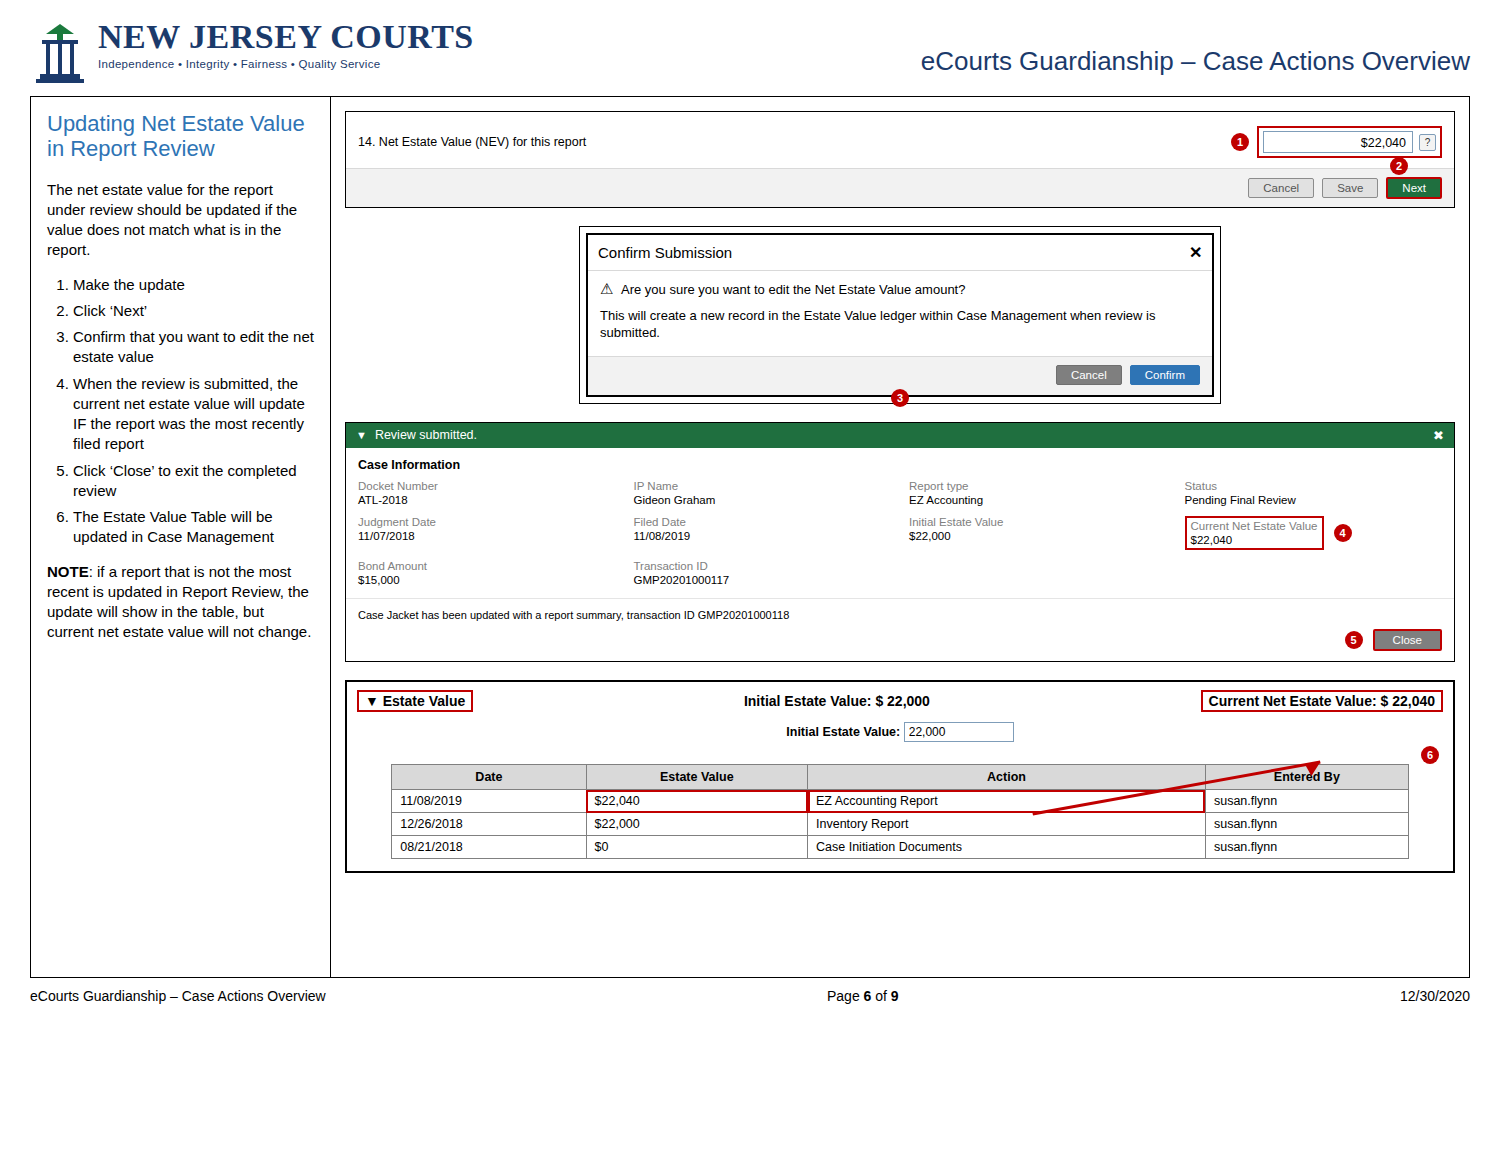NEW JERSEY COURTS
Independence • Integrity • Fairness • Quality Service
eCourts Guardianship – Case Actions Overview
Updating Net Estate Value in Report Review
The net estate value for the report under review should be updated if the value does not match what is in the report.
Make the update
Click ‘Next’
Confirm that you want to edit the net estate value
When the review is submitted, the current net estate value will update IF the report was the most recently filed report
Click ‘Close’ to exit the completed review
The Estate Value Table will be updated in Case Management
NOTE: if a report that is not the most recent is updated in Report Review, the update will show in the table, but current net estate value will not change.
14. Net Estate Value (NEV) for this report 1 $22,040 ?
2 Cancel Save Next
Confirm Submission ✕
⚠ Are you sure you want to edit the Net Estate Value amount?
This will create a new record in the Estate Value ledger within Case Management when review is submitted.
Cancel Confirm 3
▼ Review submitted. ✖
Case Information
Docket Number
ATL-2018
IP Name
Gideon Graham
Report type
EZ Accounting
Status
Pending Final Review
Judgment Date
11/07/2018
Filed Date
11/08/2019
Initial Estate Value
$22,000
Current Net Estate Value $22,040 4
Bond Amount
$15,000
Transaction ID
GMP20201000117
Case Jacket has been updated with a report summary, transaction ID GMP20201000118
5 Close
▼ Estate Value Initial Estate Value: $ 22,000 Current Net Estate Value: $ 22,040
Initial Estate Value:
6
| Date | Estate Value | Action | Entered By |
| --- | --- | --- | --- |
| 11/08/2019 | $22,040 | EZ Accounting Report | susan.flynn |
| 12/26/2018 | $22,000 | Inventory Report | susan.flynn |
| 08/21/2018 | $0 | Case Initiation Documents | susan.flynn |
eCourts Guardianship – Case Actions Overview
Page 6 of 9
12/30/2020